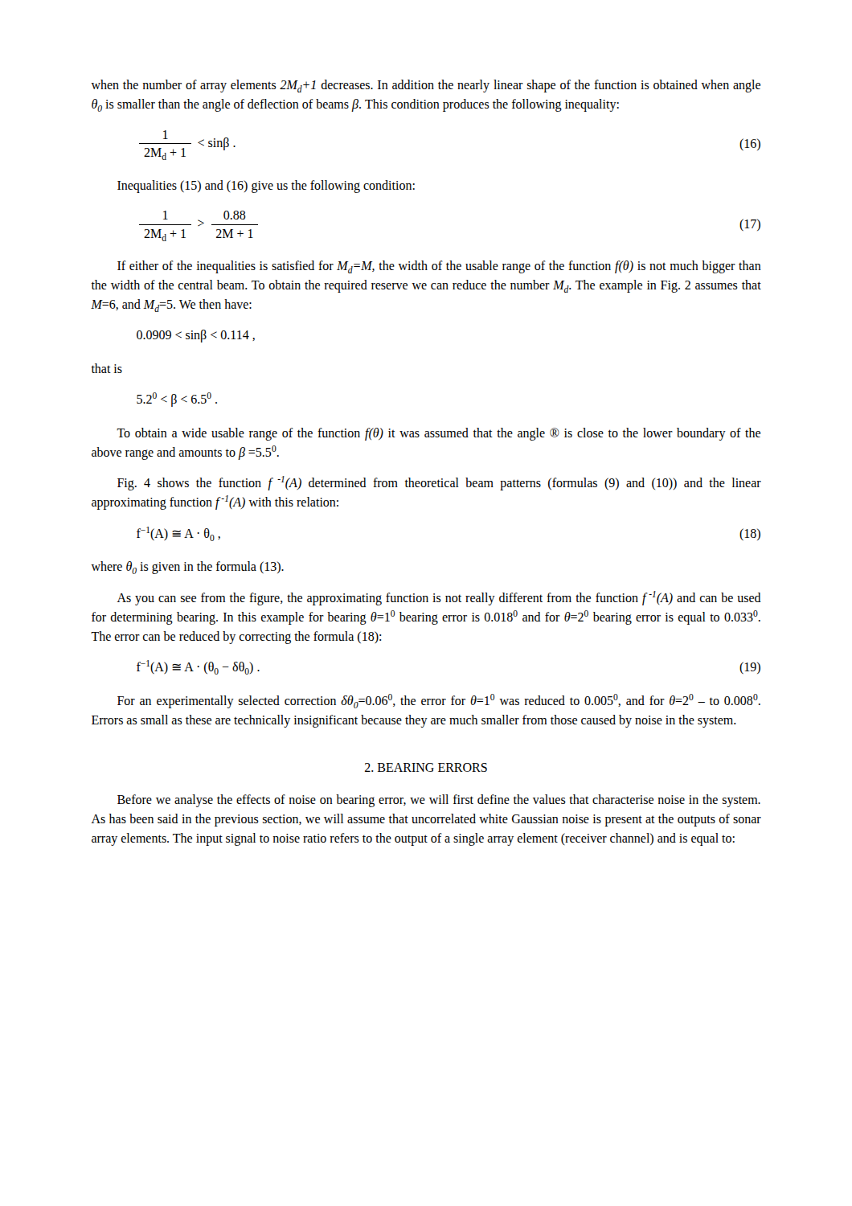when the number of array elements 2Md+1 decreases. In addition the nearly linear shape of the function is obtained when angle θ0 is smaller than the angle of deflection of beams β. This condition produces the following inequality:
12Md + 1 < sinβ .
(16)
Inequalities (15) and (16) give us the following condition:
12Md + 1 > 0.882M + 1
(17)
If either of the inequalities is satisfied for Md=M, the width of the usable range of the function f(θ) is not much bigger than the width of the central beam. To obtain the required reserve we can reduce the number Md. The example in Fig. 2 assumes that M=6, and Md=5. We then have:
0.0909 < sinβ < 0.114 ,
that is
5.20 < β < 6.50 .
To obtain a wide usable range of the function f(θ) it was assumed that the angle ® is close to the lower boundary of the above range and amounts to β =5.50.
Fig. 4 shows the function f -1(A) determined from theoretical beam patterns (formulas (9) and (10)) and the linear approximating function f -1(A) with this relation:
f−1(A) ≅ A · θ0 ,
(18)
where θ0 is given in the formula (13).
As you can see from the figure, the approximating function is not really different from the function f -1(A) and can be used for determining bearing. In this example for bearing θ=10 bearing error is 0.0180 and for θ=20 bearing error is equal to 0.0330. The error can be reduced by correcting the formula (18):
f−1(A) ≅ A · (θ0 − δθ0) .
(19)
For an experimentally selected correction δθ0=0.060, the error for θ=10 was reduced to 0.0050, and for θ=20 – to 0.0080. Errors as small as these are technically insignificant because they are much smaller from those caused by noise in the system.
2. BEARING ERRORS
Before we analyse the effects of noise on bearing error, we will first define the values that characterise noise in the system. As has been said in the previous section, we will assume that uncorrelated white Gaussian noise is present at the outputs of sonar array elements. The input signal to noise ratio refers to the output of a single array element (receiver channel) and is equal to: